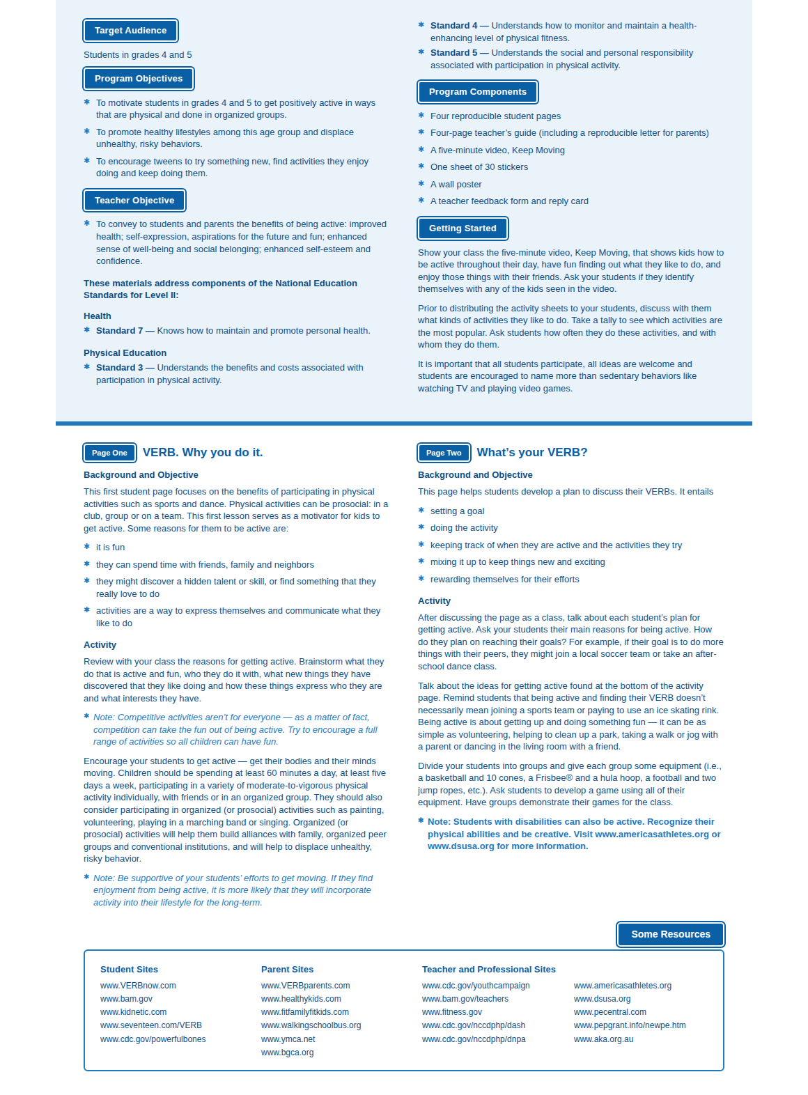JUMP LEAP DIVE MOVE TWIRL
Target Audience
Students in grades 4 and 5
Program Objectives
To motivate students in grades 4 and 5 to get positively active in ways that are physical and done in organized groups.
To promote healthy lifestyles among this age group and displace unhealthy, risky behaviors.
To encourage tweens to try something new, find activities they enjoy doing and keep doing them.
Teacher Objective
To convey to students and parents the benefits of being active: improved health; self-expression, aspirations for the future and fun; enhanced sense of well-being and social belonging; enhanced self-esteem and confidence.
These materials address components of the National Education Standards for Level II:
Health
Standard 7 — Knows how to maintain and promote personal health.
Physical Education
Standard 3 — Understands the benefits and costs associated with participation in physical activity.
Standard 4 — Understands how to monitor and maintain a health-enhancing level of physical fitness.
Standard 5 — Understands the social and personal responsibility associated with participation in physical activity.
Program Components
Four reproducible student pages
Four-page teacher’s guide (including a reproducible letter for parents)
A five-minute video, Keep Moving
One sheet of 30 stickers
A wall poster
A teacher feedback form and reply card
Getting Started
Show your class the five-minute video, Keep Moving, that shows kids how to be active throughout their day, have fun finding out what they like to do, and enjoy those things with their friends. Ask your students if they identify themselves with any of the kids seen in the video.
Prior to distributing the activity sheets to your students, discuss with them what kinds of activities they like to do. Take a tally to see which activities are the most popular. Ask students how often they do these activities, and with whom they do them.
It is important that all students participate, all ideas are welcome and students are encouraged to name more than sedentary behaviors like watching TV and playing video games.
Page One VERB. Why you do it.
Background and Objective
This first student page focuses on the benefits of participating in physical activities such as sports and dance. Physical activities can be prosocial: in a club, group or on a team. This first lesson serves as a motivator for kids to get active. Some reasons for them to be active are:
it is fun
they can spend time with friends, family and neighbors
they might discover a hidden talent or skill, or find something that they really love to do
activities are a way to express themselves and communicate what they like to do
Activity
Review with your class the reasons for getting active. Brainstorm what they do that is active and fun, who they do it with, what new things they have discovered that they like doing and how these things express who they are and what interests they have.
Note: Competitive activities aren’t for everyone — as a matter of fact, competition can take the fun out of being active. Try to encourage a full range of activities so all children can have fun.
Encourage your students to get active — get their bodies and their minds moving. Children should be spending at least 60 minutes a day, at least five days a week, participating in a variety of moderate-to-vigorous physical activity individually, with friends or in an organized group. They should also consider participating in organized (or prosocial) activities such as painting, volunteering, playing in a marching band or singing. Organized (or prosocial) activities will help them build alliances with family, organized peer groups and conventional institutions, and will help to displace unhealthy, risky behavior.
Note: Be supportive of your students’ efforts to get moving. If they find enjoyment from being active, it is more likely that they will incorporate activity into their lifestyle for the long-term.
Page Two What’s your VERB?
Background and Objective
This page helps students develop a plan to discuss their VERBs. It entails
setting a goal
doing the activity
keeping track of when they are active and the activities they try
mixing it up to keep things new and exciting
rewarding themselves for their efforts
Activity
After discussing the page as a class, talk about each student’s plan for getting active. Ask your students their main reasons for being active. How do they plan on reaching their goals? For example, if their goal is to do more things with their peers, they might join a local soccer team or take an after-school dance class.
Talk about the ideas for getting active found at the bottom of the activity page. Remind students that being active and finding their VERB doesn’t necessarily mean joining a sports team or paying to use an ice skating rink. Being active is about getting up and doing something fun — it can be as simple as volunteering, helping to clean up a park, taking a walk or jog with a parent or dancing in the living room with a friend.
Divide your students into groups and give each group some equipment (i.e., a basketball and 10 cones, a Frisbee® and a hula hoop, a football and two jump ropes, etc.). Ask students to develop a game using all of their equipment. Have groups demonstrate their games for the class.
Note: Students with disabilities can also be active. Recognize their physical abilities and be creative. Visit www.americasathletes.org or www.dsusa.org for more information.
Some Resources
Student Sites
www.VERBnow.com
www.bam.gov
www.kidnetic.com
www.seventeen.com/VERB
www.cdc.gov/powerfulbones
Parent Sites
www.VERBparents.com
www.healthykids.com
www.fitfamilyfitkids.com
www.walkingschoolbus.org
www.ymca.net
www.bgca.org
Teacher and Professional Sites
www.cdc.gov/youthcampaign
www.bam.gov/teachers
www.fitness.gov
www.cdc.gov/nccdphp/dash
www.cdc.gov/nccdphp/dnpa
www.americasathletes.org
www.dsusa.org
www.pecentral.com
www.pepgrant.info/newpe.htm
www.aka.org.au